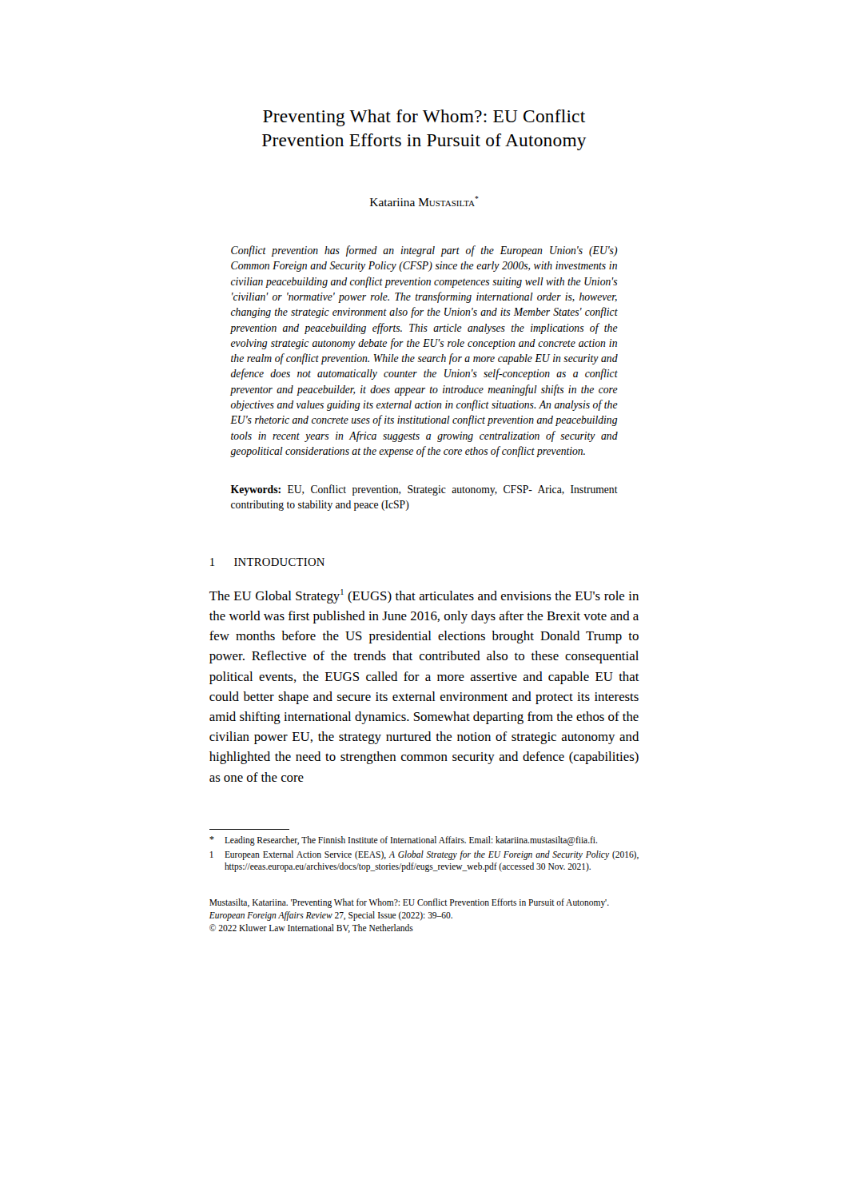Preventing What for Whom?: EU Conflict
Prevention Efforts in Pursuit of Autonomy
Katariina Mustasilta*
Conflict prevention has formed an integral part of the European Union's (EU's) Common Foreign and Security Policy (CFSP) since the early 2000s, with investments in civilian peacebuilding and conflict prevention competences suiting well with the Union's 'civilian' or 'normative' power role. The transforming international order is, however, changing the strategic environment also for the Union's and its Member States' conflict prevention and peacebuilding efforts. This article analyses the implications of the evolving strategic autonomy debate for the EU's role conception and concrete action in the realm of conflict prevention. While the search for a more capable EU in security and defence does not automatically counter the Union's self-conception as a conflict preventor and peacebuilder, it does appear to introduce meaningful shifts in the core objectives and values guiding its external action in conflict situations. An analysis of the EU's rhetoric and concrete uses of its institutional conflict prevention and peacebuilding tools in recent years in Africa suggests a growing centralization of security and geopolitical considerations at the expense of the core ethos of conflict prevention.
Keywords: EU, Conflict prevention, Strategic autonomy, CFSP- Arica, Instrument contributing to stability and peace (IcSP)
1 INTRODUCTION
The EU Global Strategy1 (EUGS) that articulates and envisions the EU's role in the world was first published in June 2016, only days after the Brexit vote and a few months before the US presidential elections brought Donald Trump to power. Reflective of the trends that contributed also to these consequential political events, the EUGS called for a more assertive and capable EU that could better shape and secure its external environment and protect its interests amid shifting international dynamics. Somewhat departing from the ethos of the civilian power EU, the strategy nurtured the notion of strategic autonomy and highlighted the need to strengthen common security and defence (capabilities) as one of the core
*
Leading Researcher, The Finnish Institute of International Affairs. Email: katariina.mustasilta@fiia.fi.
1
European External Action Service (EEAS), A Global Strategy for the EU Foreign and Security Policy (2016), https://eeas.europa.eu/archives/docs/top_stories/pdf/eugs_review_web.pdf (accessed 30 Nov. 2021).
Mustasilta, Katariina. 'Preventing What for Whom?: EU Conflict Prevention Efforts in Pursuit of Autonomy'. European Foreign Affairs Review 27, Special Issue (2022): 39–60.
© 2022 Kluwer Law International BV, The Netherlands